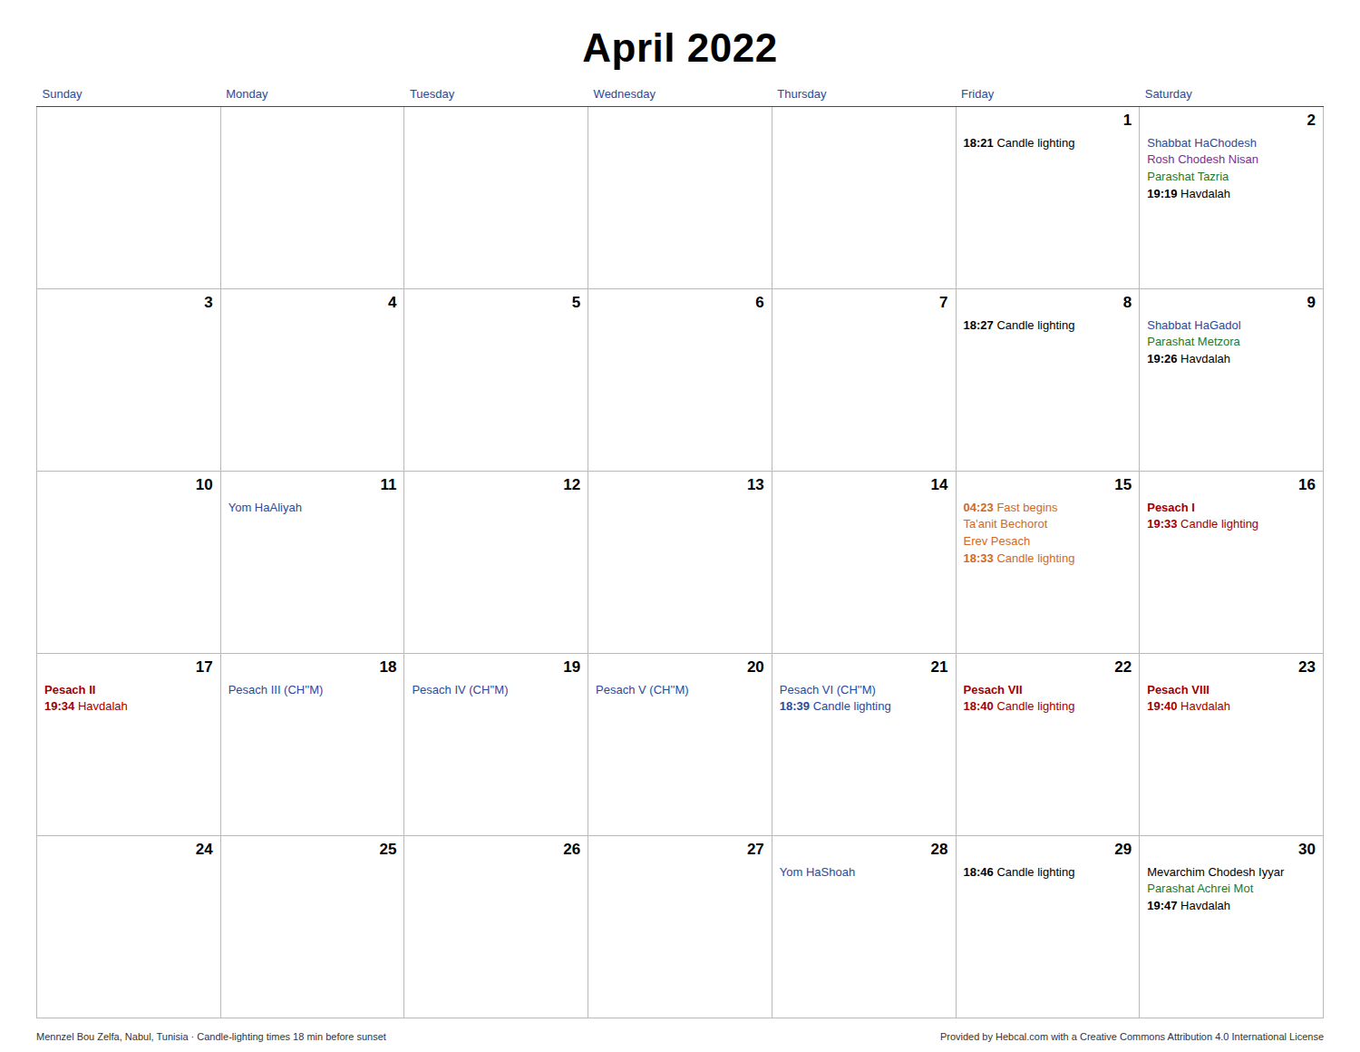April 2022
| Sunday | Monday | Tuesday | Wednesday | Thursday | Friday | Saturday |
| --- | --- | --- | --- | --- | --- | --- |
| | | | | | 1 18:21 Candle lighting | 2 Shabbat HaChodesh Rosh Chodesh Nisan Parashat Tazria 19:19 Havdalah |
| 3 | 4 | 5 | 6 | 7 | 8 18:27 Candle lighting | 9 Shabbat HaGadol Parashat Metzora 19:26 Havdalah |
| 10 | 11 Yom HaAliyah | 12 | 13 | 14 | 15 04:23 Fast begins Ta'anit Bechorot Erev Pesach 18:33 Candle lighting | 16 Pesach I 19:33 Candle lighting |
| 17 Pesach II 19:34 Havdalah | 18 Pesach III (CH''M) | 19 Pesach IV (CH''M) | 20 Pesach V (CH''M) | 21 Pesach VI (CH''M) 18:39 Candle lighting | 22 Pesach VII 18:40 Candle lighting | 23 Pesach VIII 19:40 Havdalah |
| 24 | 25 | 26 | 27 | 28 Yom HaShoah | 29 18:46 Candle lighting | 30 Mevarchim Chodesh Iyyar Parashat Achrei Mot 19:47 Havdalah |
Mennzel Bou Zelfa, Nabul, Tunisia · Candle-lighting times 18 min before sunset
Provided by Hebcal.com with a Creative Commons Attribution 4.0 International License